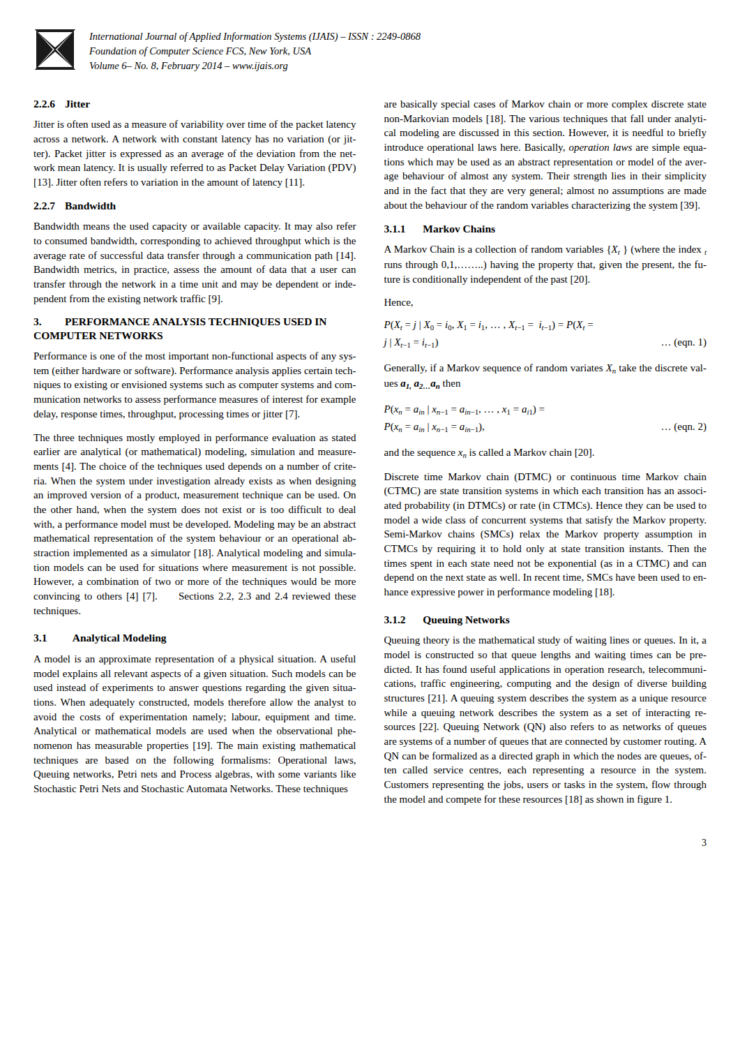International Journal of Applied Information Systems (IJAIS) – ISSN : 2249-0868
Foundation of Computer Science FCS, New York, USA
Volume 6– No. 8, February 2014 – www.ijais.org
2.2.6 Jitter
Jitter is often used as a measure of variability over time of the packet latency across a network. A network with constant latency has no variation (or jitter). Packet jitter is expressed as an average of the deviation from the network mean latency. It is usually referred to as Packet Delay Variation (PDV) [13]. Jitter often refers to variation in the amount of latency [11].
2.2.7 Bandwidth
Bandwidth means the used capacity or available capacity. It may also refer to consumed bandwidth, corresponding to achieved throughput which is the average rate of successful data transfer through a communication path [14]. Bandwidth metrics, in practice, assess the amount of data that a user can transfer through the network in a time unit and may be dependent or independent from the existing network traffic [9].
3. PERFORMANCE ANALYSIS TECHNIQUES USED IN COMPUTER NETWORKS
Performance is one of the most important non-functional aspects of any system (either hardware or software). Performance analysis applies certain techniques to existing or envisioned systems such as computer systems and communication networks to assess performance measures of interest for example delay, response times, throughput, processing times or jitter [7].
The three techniques mostly employed in performance evaluation as stated earlier are analytical (or mathematical) modeling, simulation and measurements [4]. The choice of the techniques used depends on a number of criteria. When the system under investigation already exists as when designing an improved version of a product, measurement technique can be used. On the other hand, when the system does not exist or is too difficult to deal with, a performance model must be developed. Modeling may be an abstract mathematical representation of the system behaviour or an operational abstraction implemented as a simulator [18]. Analytical modeling and simulation models can be used for situations where measurement is not possible. However, a combination of two or more of the techniques would be more convincing to others [4] [7]. Sections 2.2, 2.3 and 2.4 reviewed these techniques.
3.1 Analytical Modeling
A model is an approximate representation of a physical situation. A useful model explains all relevant aspects of a given situation. Such models can be used instead of experiments to answer questions regarding the given situations. When adequately constructed, models therefore allow the analyst to avoid the costs of experimentation namely; labour, equipment and time. Analytical or mathematical models are used when the observational phenomenon has measurable properties [19]. The main existing mathematical techniques are based on the following formalisms: Operational laws, Queuing networks, Petri nets and Process algebras, with some variants like Stochastic Petri Nets and Stochastic Automata Networks. These techniques
are basically special cases of Markov chain or more complex discrete state non-Markovian models [18]. The various techniques that fall under analytical modeling are discussed in this section. However, it is needful to briefly introduce operational laws here. Basically, operation laws are simple equations which may be used as an abstract representation or model of the average behaviour of almost any system. Their strength lies in their simplicity and in the fact that they are very general; almost no assumptions are made about the behaviour of the random variables characterizing the system [39].
3.1.1 Markov Chains
A Markov Chain is a collection of random variables {Xt } (where the index t runs through 0,1,……..) having the property that, given the present, the future is conditionally independent of the past [20].
Hence,
P(Xt = j | X0 = i0, X1 = i1, … , Xt−1 = it−1) = P(Xt = j | Xt−1 = it−1)… (eqn. 1)
Generally, if a Markov sequence of random variates Xn take the discrete values a1, a2…an then
P(xn = ain | xn−1 = ain−1, … , x1 = ai1) = P(xn = ain | xn−1 = ain−1),… (eqn. 2)
and the sequence xn is called a Markov chain [20].
Discrete time Markov chain (DTMC) or continuous time Markov chain (CTMC) are state transition systems in which each transition has an associated probability (in DTMCs) or rate (in CTMCs). Hence they can be used to model a wide class of concurrent systems that satisfy the Markov property. Semi-Markov chains (SMCs) relax the Markov property assumption in CTMCs by requiring it to hold only at state transition instants. Then the times spent in each state need not be exponential (as in a CTMC) and can depend on the next state as well. In recent time, SMCs have been used to enhance expressive power in performance modeling [18].
3.1.2 Queuing Networks
Queuing theory is the mathematical study of waiting lines or queues. In it, a model is constructed so that queue lengths and waiting times can be predicted. It has found useful applications in operation research, telecommunications, traffic engineering, computing and the design of diverse building structures [21]. A queuing system describes the system as a unique resource while a queuing network describes the system as a set of interacting resources [22]. Queuing Network (QN) also refers to as networks of queues are systems of a number of queues that are connected by customer routing. A QN can be formalized as a directed graph in which the nodes are queues, often called service centres, each representing a resource in the system. Customers representing the jobs, users or tasks in the system, flow through the model and compete for these resources [18] as shown in figure 1.
3